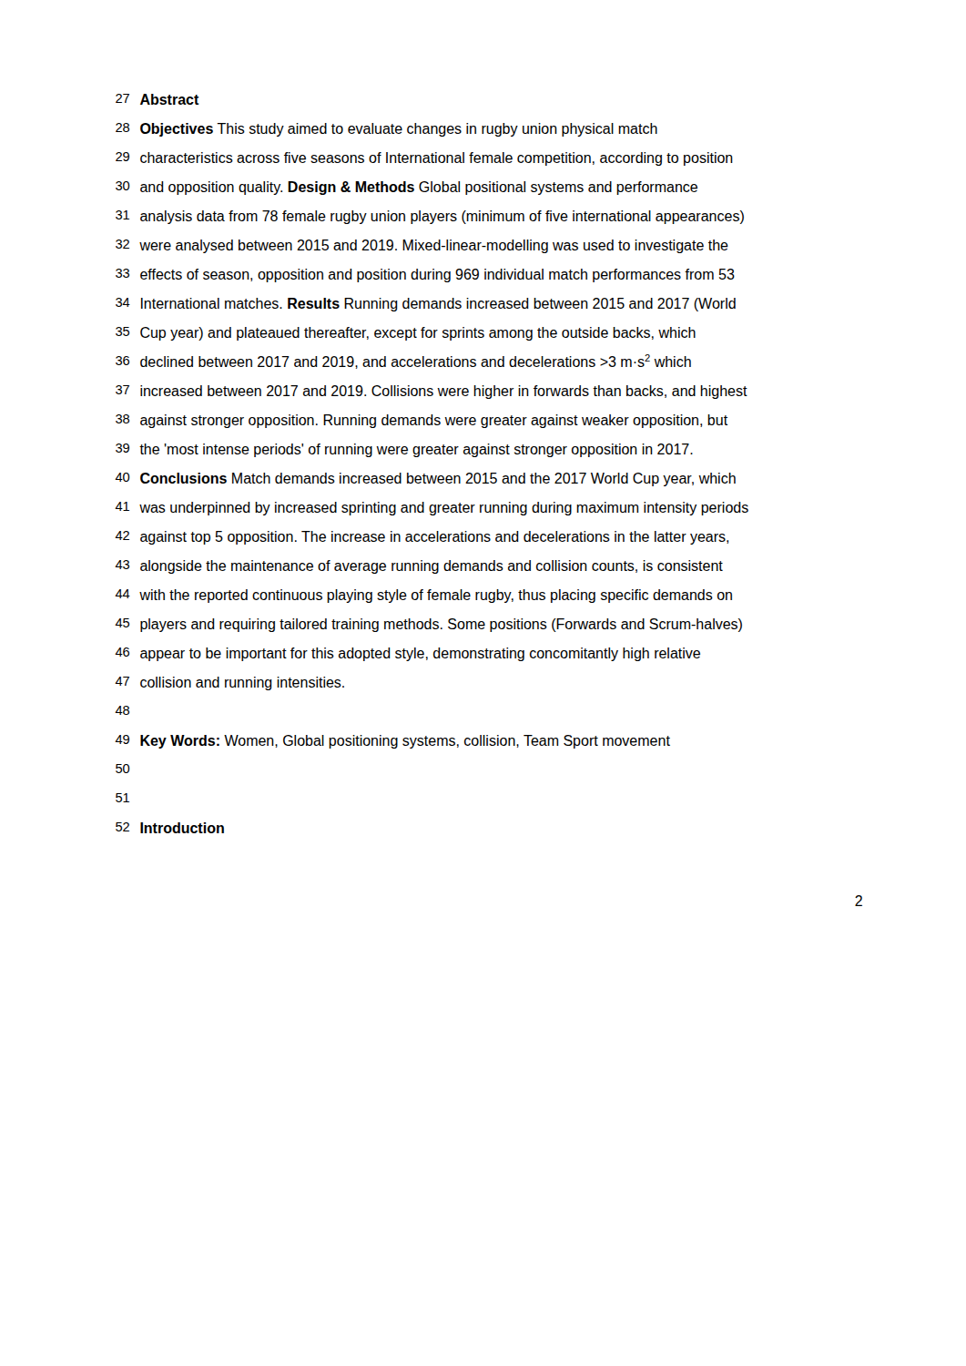Abstract
Objectives This study aimed to evaluate changes in rugby union physical match
characteristics across five seasons of International female competition, according to position
and opposition quality. Design & Methods Global positional systems and performance
analysis data from 78 female rugby union players (minimum of five international appearances)
were analysed between 2015 and 2019. Mixed-linear-modelling was used to investigate the
effects of season, opposition and position during 969 individual match performances from 53
International matches. Results Running demands increased between 2015 and 2017 (World
Cup year) and plateaued thereafter, except for sprints among the outside backs, which
declined between 2017 and 2019, and accelerations and decelerations >3 m·s2 which
increased between 2017 and 2019. Collisions were higher in forwards than backs, and highest
against stronger opposition. Running demands were greater against weaker opposition, but
the 'most intense periods' of running were greater against stronger opposition in 2017.
Conclusions Match demands increased between 2015 and the 2017 World Cup year, which
was underpinned by increased sprinting and greater running during maximum intensity periods
against top 5 opposition. The increase in accelerations and decelerations in the latter years,
alongside the maintenance of average running demands and collision counts, is consistent
with the reported continuous playing style of female rugby, thus placing specific demands on
players and requiring tailored training methods. Some positions (Forwards and Scrum-halves)
appear to be important for this adopted style, demonstrating concomitantly high relative
collision and running intensities.
Key Words: Women, Global positioning systems, collision, Team Sport movement
Introduction
2